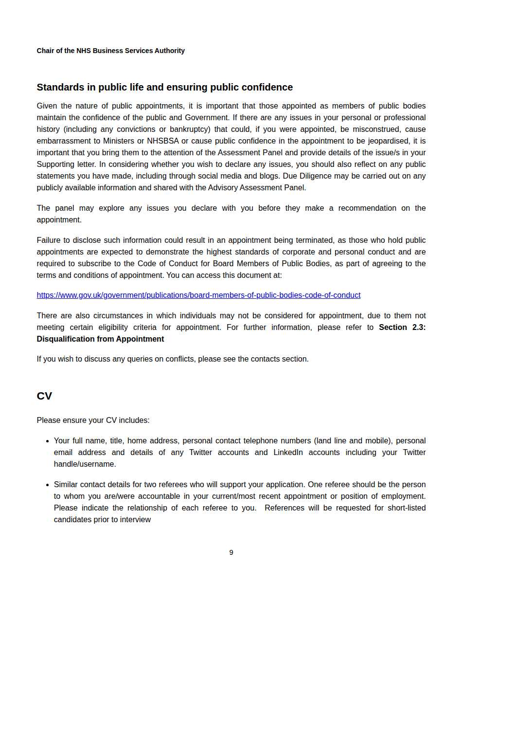Chair of the NHS Business Services Authority
Standards in public life and ensuring public confidence
Given the nature of public appointments, it is important that those appointed as members of public bodies maintain the confidence of the public and Government. If there are any issues in your personal or professional history (including any convictions or bankruptcy) that could, if you were appointed, be misconstrued, cause embarrassment to Ministers or NHSBSA or cause public confidence in the appointment to be jeopardised, it is important that you bring them to the attention of the Assessment Panel and provide details of the issue/s in your Supporting letter. In considering whether you wish to declare any issues, you should also reflect on any public statements you have made, including through social media and blogs. Due Diligence may be carried out on any publicly available information and shared with the Advisory Assessment Panel.
The panel may explore any issues you declare with you before they make a recommendation on the appointment.
Failure to disclose such information could result in an appointment being terminated, as those who hold public appointments are expected to demonstrate the highest standards of corporate and personal conduct and are required to subscribe to the Code of Conduct for Board Members of Public Bodies, as part of agreeing to the terms and conditions of appointment. You can access this document at:
https://www.gov.uk/government/publications/board-members-of-public-bodies-code-of-conduct
There are also circumstances in which individuals may not be considered for appointment, due to them not meeting certain eligibility criteria for appointment. For further information, please refer to Section 2.3: Disqualification from Appointment
If you wish to discuss any queries on conflicts, please see the contacts section.
CV
Please ensure your CV includes:
Your full name, title, home address, personal contact telephone numbers (land line and mobile), personal email address and details of any Twitter accounts and LinkedIn accounts including your Twitter handle/username.
Similar contact details for two referees who will support your application. One referee should be the person to whom you are/were accountable in your current/most recent appointment or position of employment. Please indicate the relationship of each referee to you. References will be requested for short-listed candidates prior to interview
9